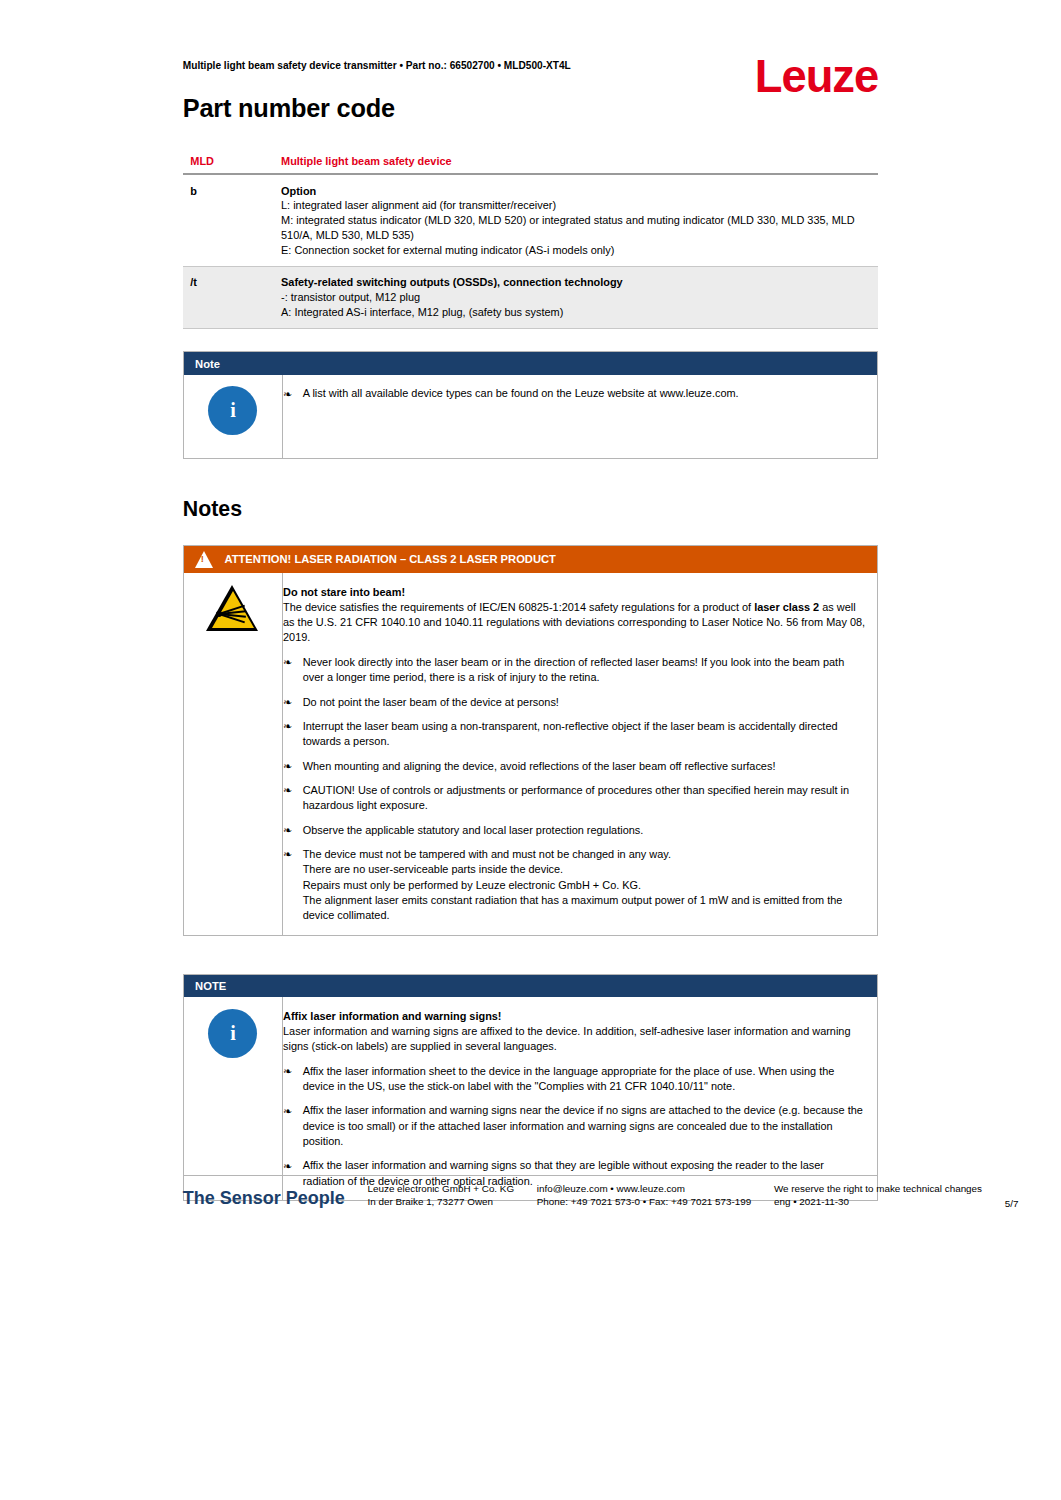Multiple light beam safety device transmitter • Part no.: 66502700 • MLD500-XT4L
Part number code
Leuze
| MLD | Multiple light beam safety device |
| b | Option L: integrated laser alignment aid (for transmitter/receiver) M: integrated status indicator (MLD 320, MLD 520) or integrated status and muting indicator (MLD 330, MLD 335, MLD 510/A, MLD 530, MLD 535) E: Connection socket for external muting indicator (AS-i models only) |
| /t | Safety-related switching outputs (OSSDs), connection technology -: transistor output, M12 plug A: Integrated AS-i interface, M12 plug, (safety bus system) |
Note
i
A list with all available device types can be found on the Leuze website at www.leuze.com.
Notes
ATTENTION! LASER RADIATION – CLASS 2 LASER PRODUCT
Do not stare into beam!
The device satisfies the requirements of IEC/EN 60825-1:2014 safety regulations for a product of laser class 2 as well as the U.S. 21 CFR 1040.10 and 1040.11 regulations with deviations corresponding to Laser Notice No. 56 from May 08, 2019.
Never look directly into the laser beam or in the direction of reflected laser beams! If you look into the beam path over a longer time period, there is a risk of injury to the retina.
Do not point the laser beam of the device at persons!
Interrupt the laser beam using a non-transparent, non-reflective object if the laser beam is accidentally directed towards a person.
When mounting and aligning the device, avoid reflections of the laser beam off reflective surfaces!
CAUTION! Use of controls or adjustments or performance of procedures other than specified herein may result in hazardous light exposure.
Observe the applicable statutory and local laser protection regulations.
The device must not be tampered with and must not be changed in any way.
There are no user-serviceable parts inside the device.
Repairs must only be performed by Leuze electronic GmbH + Co. KG.
The alignment laser emits constant radiation that has a maximum output power of 1 mW and is emitted from the device collimated.
NOTE
i
Affix laser information and warning signs!
Laser information and warning signs are affixed to the device. In addition, self-adhesive laser information and warning signs (stick-on labels) are supplied in several languages.
Affix the laser information sheet to the device in the language appropriate for the place of use. When using the device in the US, use the stick-on label with the "Complies with 21 CFR 1040.10/11" note.
Affix the laser information and warning signs near the device if no signs are attached to the device (e.g. because the device is too small) or if the attached laser information and warning signs are concealed due to the installation position.
Affix the laser information and warning signs so that they are legible without exposing the reader to the laser radiation of the device or other optical radiation.
The Sensor People
Leuze electronic GmbH + Co. KG
In der Braike 1, 73277 Owen
info@leuze.com • www.leuze.com
Phone: +49 7021 573-0 • Fax: +49 7021 573-199
We reserve the right to make technical changes
eng • 2021-11-30
5/7